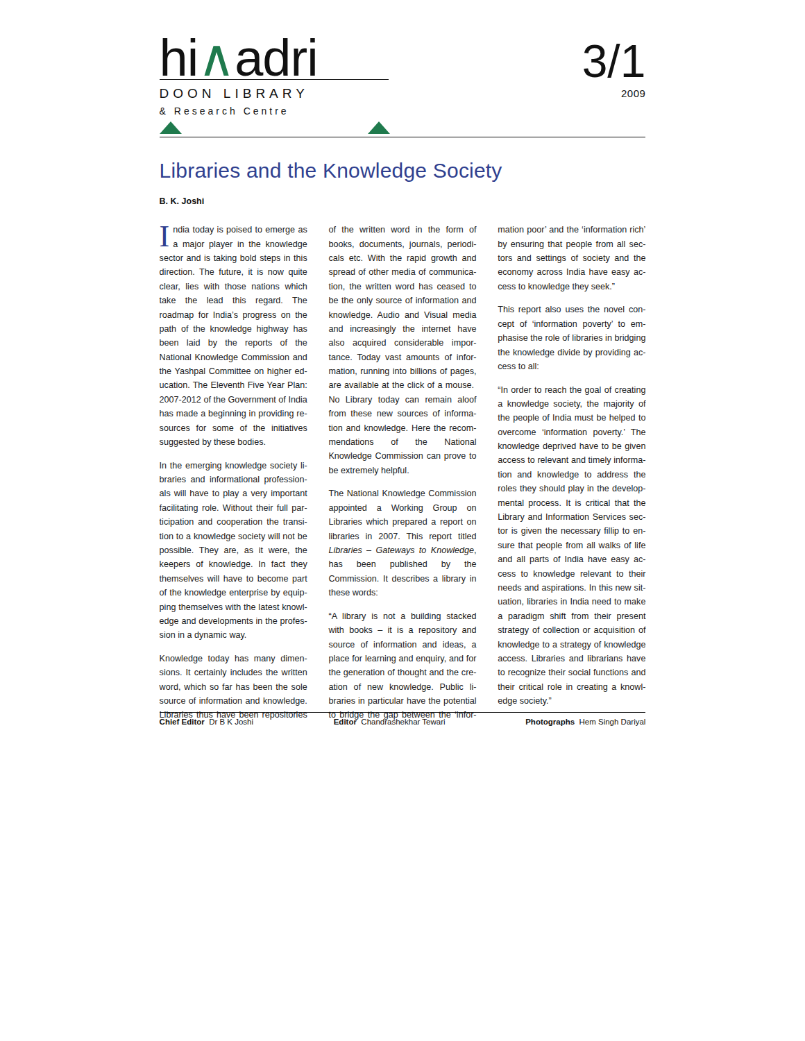hi∧adri
DOON LIBRARY
& Research Centre
3/1
2009
Libraries and the Knowledge Society
B. K. Joshi
India today is poised to emerge as a major player in the knowledge sector and is taking bold steps in this direction. The future, it is now quite clear, lies with those nations which take the lead this regard. The roadmap for India’s progress on the path of the knowledge highway has been laid by the reports of the National Knowledge Commission and the Yashpal Committee on higher education. The Eleventh Five Year Plan: 2007-2012 of the Government of India has made a beginning in providing resources for some of the initiatives suggested by these bodies.
In the emerging knowledge society libraries and informational professionals will have to play a very important facilitating role. Without their full participation and cooperation the transition to a knowledge society will not be possible. They are, as it were, the keepers of knowledge. In fact they themselves will have to become part of the knowledge enterprise by equipping themselves with the latest knowledge and developments in the profession in a dynamic way.
Knowledge today has many dimensions. It certainly includes the written word, which so far has been the sole source of information and knowledge. Libraries thus have been repositories of the written word in the form of books, documents, journals, periodicals etc. With the rapid growth and spread of other media of communication, the written word has ceased to be the only source of information and knowledge. Audio and Visual media and increasingly the internet have also acquired considerable importance. Today vast amounts of information, running into billions of pages, are available at the click of a mouse. No Library today can remain aloof from these new sources of information and knowledge. Here the recommendations of the National Knowledge Commission can prove to be extremely helpful.
The National Knowledge Commission appointed a Working Group on Libraries which prepared a report on libraries in 2007. This report titled Libraries – Gateways to Knowledge, has been published by the Commission. It describes a library in these words:
“A library is not a building stacked with books – it is a repository and source of information and ideas, a place for learning and enquiry, and for the generation of thought and the creation of new knowledge. Public libraries in particular have the potential to bridge the gap between the ‘information poor’ and the ‘information rich’ by ensuring that people from all sectors and settings of society and the economy across India have easy access to knowledge they seek.”
This report also uses the novel concept of ‘information poverty’ to emphasise the role of libraries in bridging the knowledge divide by providing access to all:
“In order to reach the goal of creating a knowledge society, the majority of the people of India must be helped to overcome ‘information poverty.’ The knowledge deprived have to be given access to relevant and timely information and knowledge to address the roles they should play in the developmental process. It is critical that the Library and Information Services sector is given the necessary fillip to ensure that people from all walks of life and all parts of India have easy access to knowledge relevant to their needs and aspirations. In this new situation, libraries in India need to make a paradigm shift from their present strategy of collection or acquisition of knowledge to a strategy of knowledge access. Libraries and librarians have to recognize their social functions and their critical role in creating a knowledge society.”
Chief Editor Dr B K Joshi
Editor Chandrashekhar Tewari
Photographs Hem Singh Dariyal